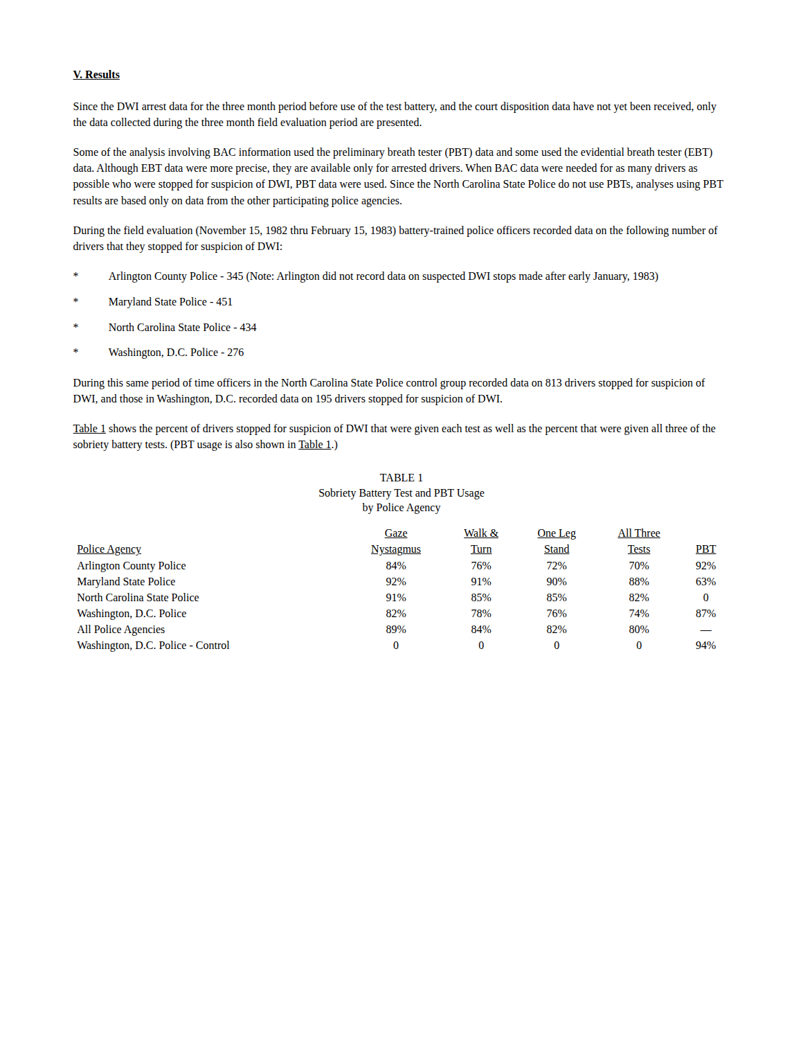V. Results
Since the DWI arrest data for the three month period before use of the test battery, and the court disposition data have not yet been received, only the data collected during the three month field evaluation period are presented.
Some of the analysis involving BAC information used the preliminary breath tester (PBT) data and some used the evidential breath tester (EBT) data. Although EBT data were more precise, they are available only for arrested drivers. When BAC data were needed for as many drivers as possible who were stopped for suspicion of DWI, PBT data were used. Since the North Carolina State Police do not use PBTs, analyses using PBT results are based only on data from the other participating police agencies.
During the field evaluation (November 15, 1982 thru February 15, 1983) battery-trained police officers recorded data on the following number of drivers that they stopped for suspicion of DWI:
Arlington County Police - 345 (Note: Arlington did not record data on suspected DWI stops made after early January, 1983)
Maryland State Police - 451
North Carolina State Police - 434
Washington, D.C. Police - 276
During this same period of time officers in the North Carolina State Police control group recorded data on 813 drivers stopped for suspicion of DWI, and those in Washington, D.C. recorded data on 195 drivers stopped for suspicion of DWI.
Table 1 shows the percent of drivers stopped for suspicion of DWI that were given each test as well as the percent that were given all three of the sobriety battery tests. (PBT usage is also shown in Table 1.)
TABLE 1
Sobriety Battery Test and PBT Usage
by Police Agency
| Police Agency | Gaze Nystagmus | Walk & Turn | One Leg Stand | All Three Tests | PBT |
| --- | --- | --- | --- | --- | --- |
| Arlington County Police | 84% | 76% | 72% | 70% | 92% |
| Maryland State Police | 92% | 91% | 90% | 88% | 63% |
| North Carolina State Police | 91% | 85% | 85% | 82% | 0 |
| Washington, D.C. Police | 82% | 78% | 76% | 74% | 87% |
| All Police Agencies | 89% | 84% | 82% | 80% | — |
| Washington, D.C. Police - Control | 0 | 0 | 0 | 0 | 94% |